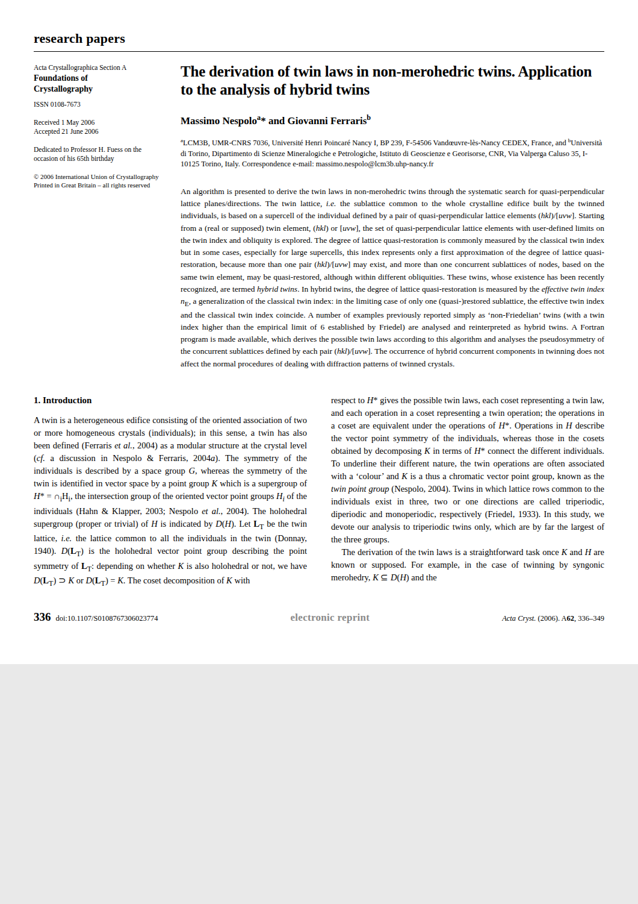research papers
Acta Crystallographica Section A Foundations of
Crystallography
ISSN 0108-7673
Received 1 May 2006
Accepted 21 June 2006
Dedicated to Professor H. Fuess on the occasion of his 65th birthday
© 2006 International Union of Crystallography
Printed in Great Britain – all rights reserved
The derivation of twin laws in non-merohedric twins. Application to the analysis of hybrid twins
Massimo Nespoloa* and Giovanni Ferrarisb
aLCM3B, UMR-CNRS 7036, Université Henri Poincaré Nancy I, BP 239, F-54506 Vandœuvre-lès-Nancy CEDEX, France, and bUniversità di Torino, Dipartimento di Scienze Mineralogiche e Petrologiche, Istituto di Geoscienze e Georisorse, CNR, Via Valperga Caluso 35, I-10125 Torino, Italy. Correspondence e-mail: massimo.nespolo@lcm3b.uhp-nancy.fr
An algorithm is presented to derive the twin laws in non-merohedric twins through the systematic search for quasi-perpendicular lattice planes/directions. The twin lattice, i.e. the sublattice common to the whole crystalline edifice built by the twinned individuals, is based on a supercell of the individual defined by a pair of quasi-perpendicular lattice elements (hkl)/[uvw]. Starting from a (real or supposed) twin element, (hkl) or [uvw], the set of quasi-perpendicular lattice elements with user-defined limits on the twin index and obliquity is explored. The degree of lattice quasi-restoration is commonly measured by the classical twin index but in some cases, especially for large supercells, this index represents only a first approximation of the degree of lattice quasi-restoration, because more than one pair (hkl)/[uvw] may exist, and more than one concurrent sublattices of nodes, based on the same twin element, may be quasi-restored, although within different obliquities. These twins, whose existence has been recently recognized, are termed hybrid twins. In hybrid twins, the degree of lattice quasi-restoration is measured by the effective twin index nE, a generalization of the classical twin index: in the limiting case of only one (quasi-)restored sublattice, the effective twin index and the classical twin index coincide. A number of examples previously reported simply as ‘non-Friedelian’ twins (with a twin index higher than the empirical limit of 6 established by Friedel) are analysed and reinterpreted as hybrid twins. A Fortran program is made available, which derives the possible twin laws according to this algorithm and analyses the pseudosymmetry of the concurrent sublattices defined by each pair (hkl)/[uvw]. The occurrence of hybrid concurrent components in twinning does not affect the normal procedures of dealing with diffraction patterns of twinned crystals.
1. Introduction
A twin is a heterogeneous edifice consisting of the oriented association of two or more homogeneous crystals (individuals); in this sense, a twin has also been defined (Ferraris et al., 2004) as a modular structure at the crystal level (cf. a discussion in Nespolo & Ferraris, 2004a). The symmetry of the individuals is described by a space group G, whereas the symmetry of the twin is identified in vector space by a point group K which is a supergroup of H* = ∩iHi, the intersection group of the oriented vector point groups Hi of the individuals (Hahn & Klapper, 2003; Nespolo et al., 2004). The holohedral supergroup (proper or trivial) of H is indicated by D(H). Let LT be the twin lattice, i.e. the lattice common to all the individuals in the twin (Donnay, 1940). D(LT) is the holohedral vector point group describing the point symmetry of LT: depending on whether K is also holohedral or not, we have D(LT) ⊃ K or D(LT) = K. The coset decomposition of K with
respect to H* gives the possible twin laws, each coset representing a twin law, and each operation in a coset representing a twin operation; the operations in a coset are equivalent under the operations of H*. Operations in H describe the vector point symmetry of the individuals, whereas those in the cosets obtained by decomposing K in terms of H* connect the different individuals. To underline their different nature, the twin operations are often associated with a ‘colour’ and K is a thus a chromatic vector point group, known as the twin point group (Nespolo, 2004). Twins in which lattice rows common to the individuals exist in three, two or one directions are called triperiodic, diperiodic and monoperiodic, respectively (Friedel, 1933). In this study, we devote our analysis to triperiodic twins only, which are by far the largest of the three groups.
The derivation of the twin laws is a straightforward task once K and H are known or supposed. For example, in the case of twinning by syngonic merohedry, K ⊆ D(H) and the
336doi:10.1107/S0108767306023774
electronic reprint
Acta Cryst. (2006). A62, 336–349